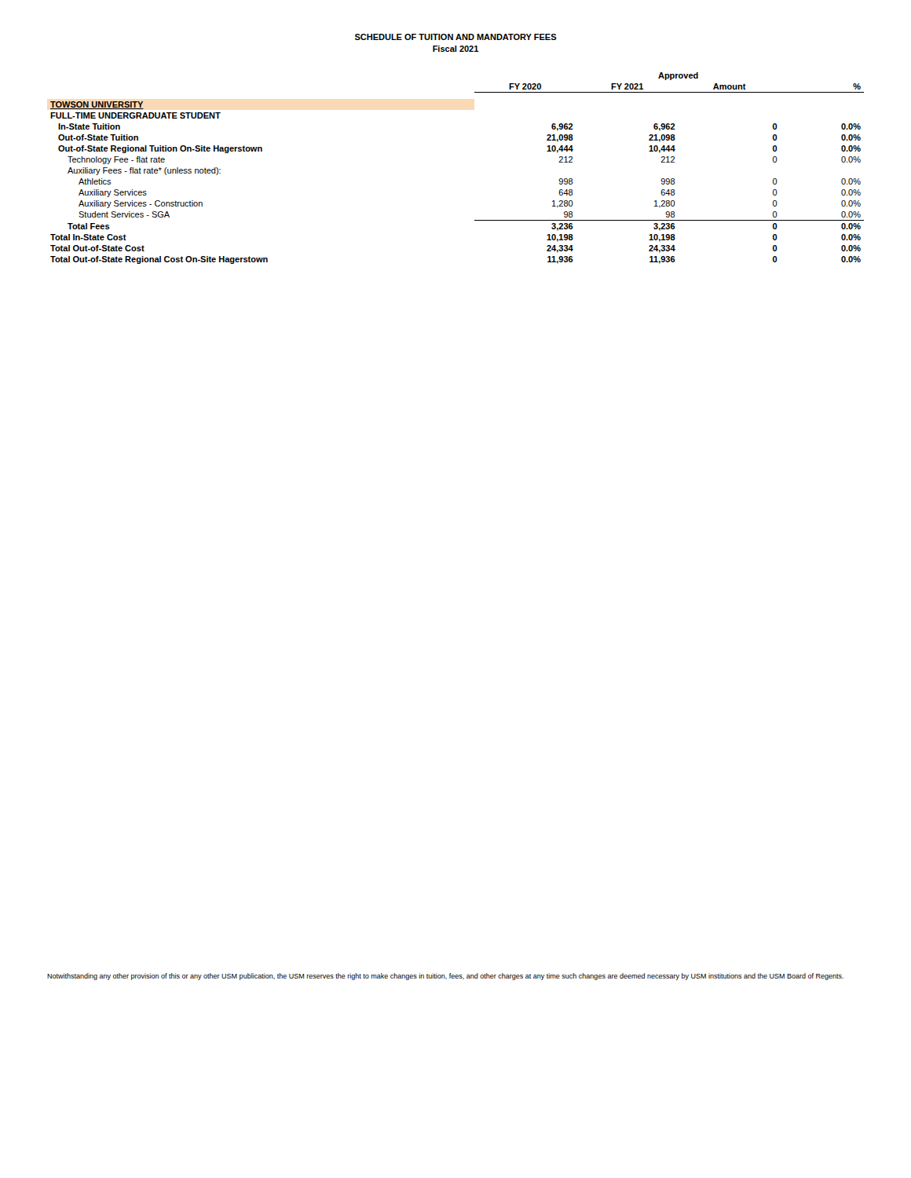SCHEDULE OF TUITION AND MANDATORY FEES
Fiscal 2021
| | | Approved | |
| | FY 2020 | FY 2021 | Amount | % |
| TOWSON UNIVERSITY | | | | |
| FULL-TIME UNDERGRADUATE STUDENT | | | | |
| In-State Tuition | 6,962 | 6,962 | 0 | 0.0% |
| Out-of-State Tuition | 21,098 | 21,098 | 0 | 0.0% |
| Out-of-State Regional Tuition On-Site Hagerstown | 10,444 | 10,444 | 0 | 0.0% |
| Technology Fee - flat rate | 212 | 212 | 0 | 0.0% |
| Auxiliary Fees - flat rate* (unless noted): | | | | |
| Athletics | 998 | 998 | 0 | 0.0% |
| Auxiliary Services | 648 | 648 | 0 | 0.0% |
| Auxiliary Services - Construction | 1,280 | 1,280 | 0 | 0.0% |
| Student Services - SGA | 98 | 98 | 0 | 0.0% |
| Total Fees | 3,236 | 3,236 | 0 | 0.0% |
| Total In-State Cost | 10,198 | 10,198 | 0 | 0.0% |
| Total Out-of-State Cost | 24,334 | 24,334 | 0 | 0.0% |
| Total Out-of-State Regional Cost On-Site Hagerstown | 11,936 | 11,936 | 0 | 0.0% |
Notwithstanding any other provision of this or any other USM publication, the USM reserves the right to make changes in tuition, fees, and other charges at any time such changes are deemed necessary by USM institutions and the USM Board of Regents.